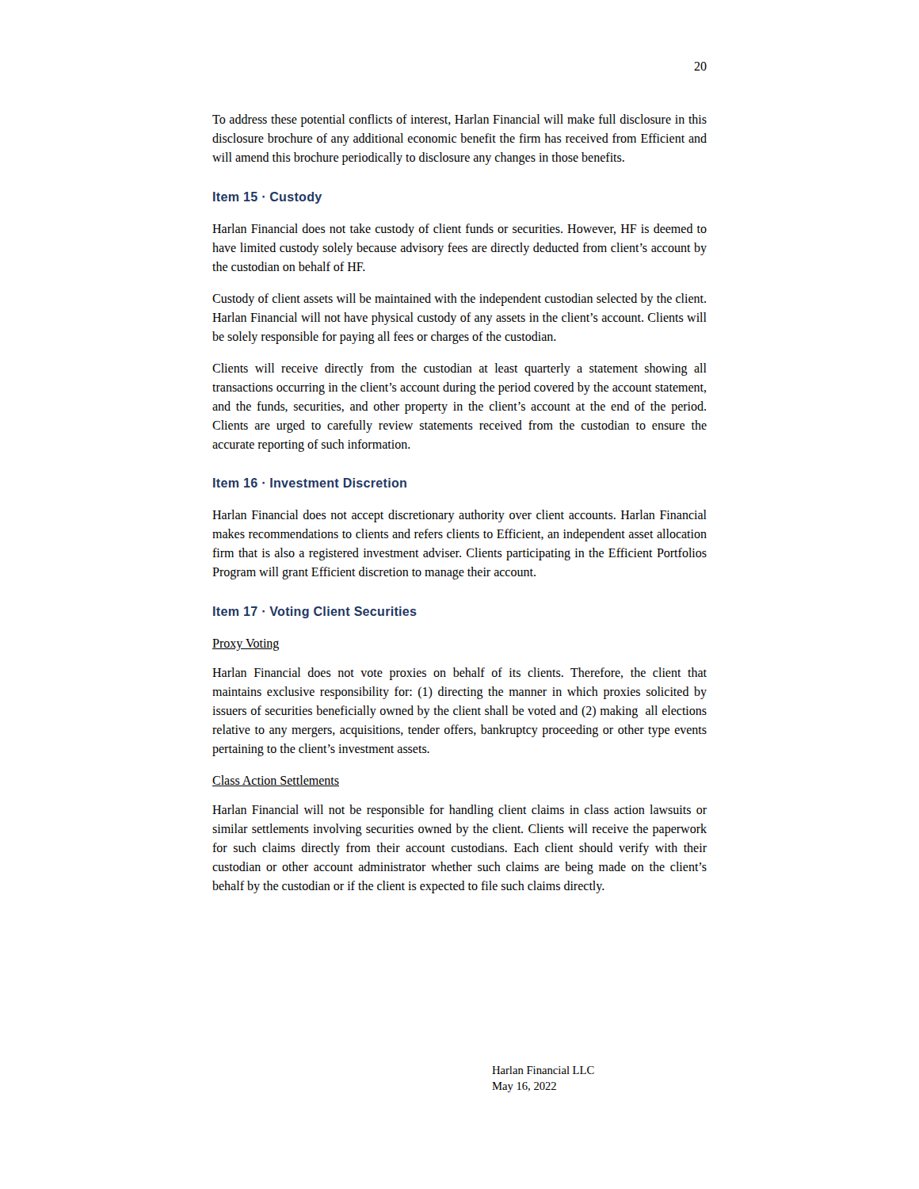20
To address these potential conflicts of interest, Harlan Financial will make full disclosure in this disclosure brochure of any additional economic benefit the firm has received from Efficient and will amend this brochure periodically to disclosure any changes in those benefits.
Item 15 ‧ Custody
Harlan Financial does not take custody of client funds or securities. However, HF is deemed to have limited custody solely because advisory fees are directly deducted from client’s account by the custodian on behalf of HF.
Custody of client assets will be maintained with the independent custodian selected by the client. Harlan Financial will not have physical custody of any assets in the client’s account. Clients will be solely responsible for paying all fees or charges of the custodian.
Clients will receive directly from the custodian at least quarterly a statement showing all transactions occurring in the client’s account during the period covered by the account statement, and the funds, securities, and other property in the client’s account at the end of the period. Clients are urged to carefully review statements received from the custodian to ensure the accurate reporting of such information.
Item 16 ‧ Investment Discretion
Harlan Financial does not accept discretionary authority over client accounts. Harlan Financial makes recommendations to clients and refers clients to Efficient, an independent asset allocation firm that is also a registered investment adviser. Clients participating in the Efficient Portfolios Program will grant Efficient discretion to manage their account.
Item 17 ‧ Voting Client Securities
Proxy Voting
Harlan Financial does not vote proxies on behalf of its clients. Therefore, the client that maintains exclusive responsibility for: (1) directing the manner in which proxies solicited by issuers of securities beneficially owned by the client shall be voted and (2) making all elections relative to any mergers, acquisitions, tender offers, bankruptcy proceeding or other type events pertaining to the client’s investment assets.
Class Action Settlements
Harlan Financial will not be responsible for handling client claims in class action lawsuits or similar settlements involving securities owned by the client. Clients will receive the paperwork for such claims directly from their account custodians. Each client should verify with their custodian or other account administrator whether such claims are being made on the client’s behalf by the custodian or if the client is expected to file such claims directly.
Harlan Financial LLC
May 16, 2022